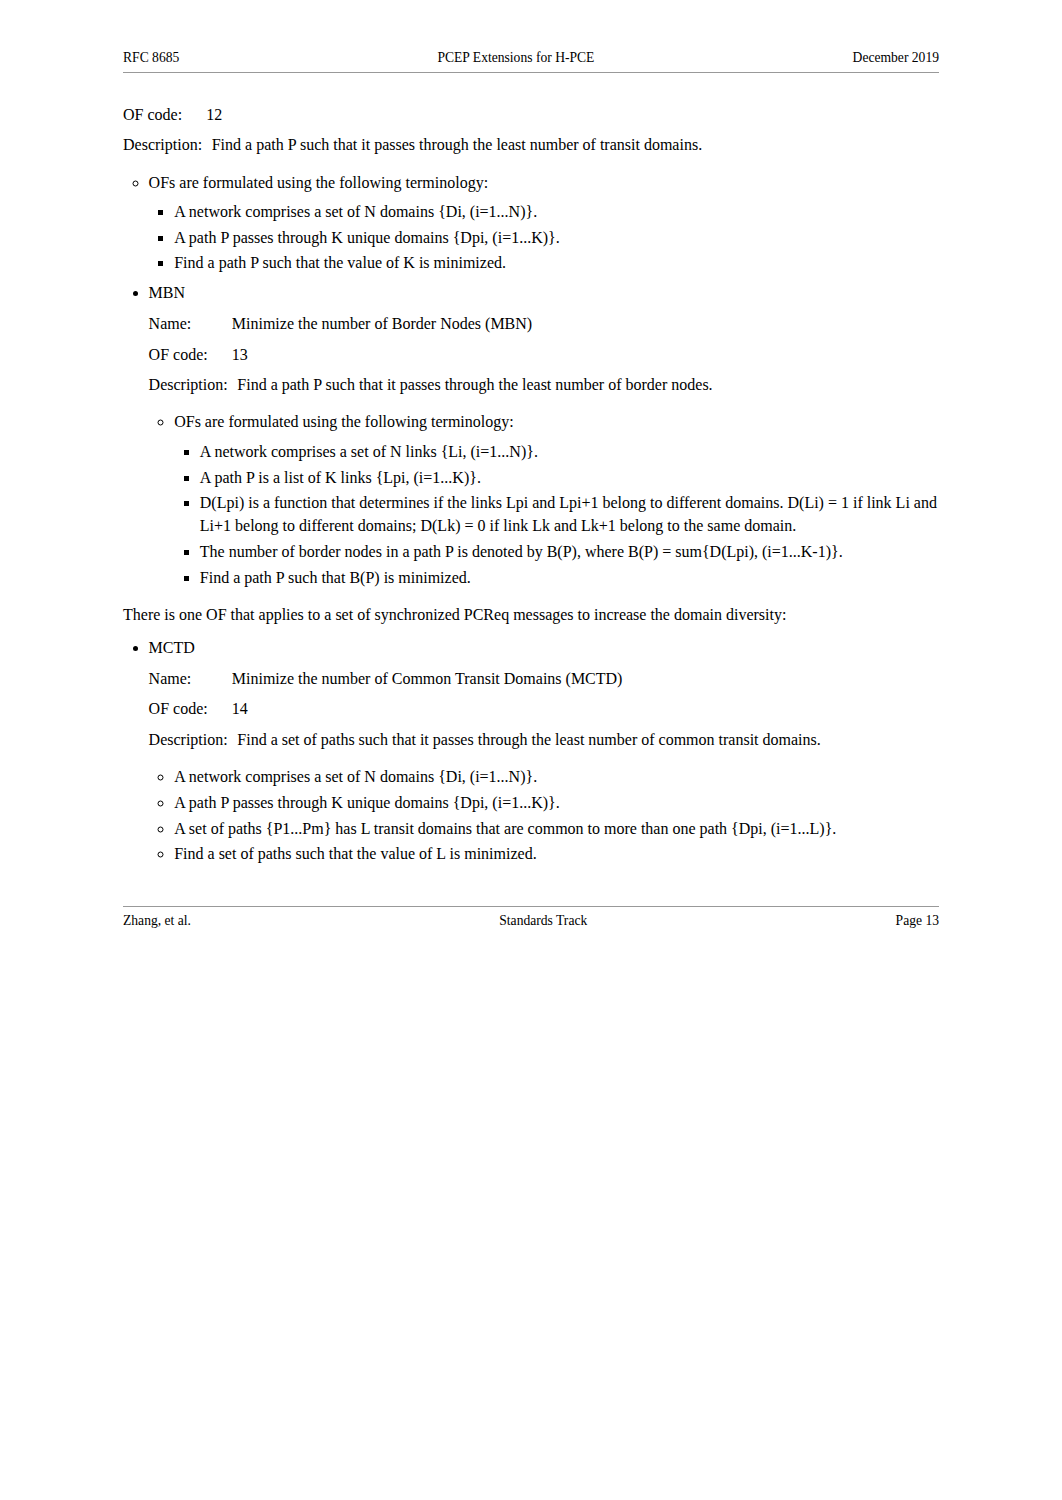RFC 8685 PCEP Extensions for H-PCE December 2019
OF code:
12
Description:
Find a path P such that it passes through the least number of transit domains.
OFs are formulated using the following terminology:
A network comprises a set of N domains {Di, (i=1...N)}.
A path P passes through K unique domains {Dpi, (i=1...K)}.
Find a path P such that the value of K is minimized.
MBN
Name:
Minimize the number of Border Nodes (MBN)
OF code:
13
Description:
Find a path P such that it passes through the least number of border nodes.
OFs are formulated using the following terminology:
A network comprises a set of N links {Li, (i=1...N)}.
A path P is a list of K links {Lpi, (i=1...K)}.
D(Lpi) is a function that determines if the links Lpi and Lpi+1 belong to different domains. D(Li) = 1 if link Li and Li+1 belong to different domains; D(Lk) = 0 if link Lk and Lk+1 belong to the same domain.
The number of border nodes in a path P is denoted by B(P), where B(P) = sum{D(Lpi), (i=1...K-1)}.
Find a path P such that B(P) is minimized.
There is one OF that applies to a set of synchronized PCReq messages to increase the domain diversity:
MCTD
Name:
Minimize the number of Common Transit Domains (MCTD)
OF code:
14
Description:
Find a set of paths such that it passes through the least number of common transit domains.
A network comprises a set of N domains {Di, (i=1...N)}.
A path P passes through K unique domains {Dpi, (i=1...K)}.
A set of paths {P1...Pm} has L transit domains that are common to more than one path {Dpi, (i=1...L)}.
Find a set of paths such that the value of L is minimized.
Zhang, et al. Standards Track Page 13